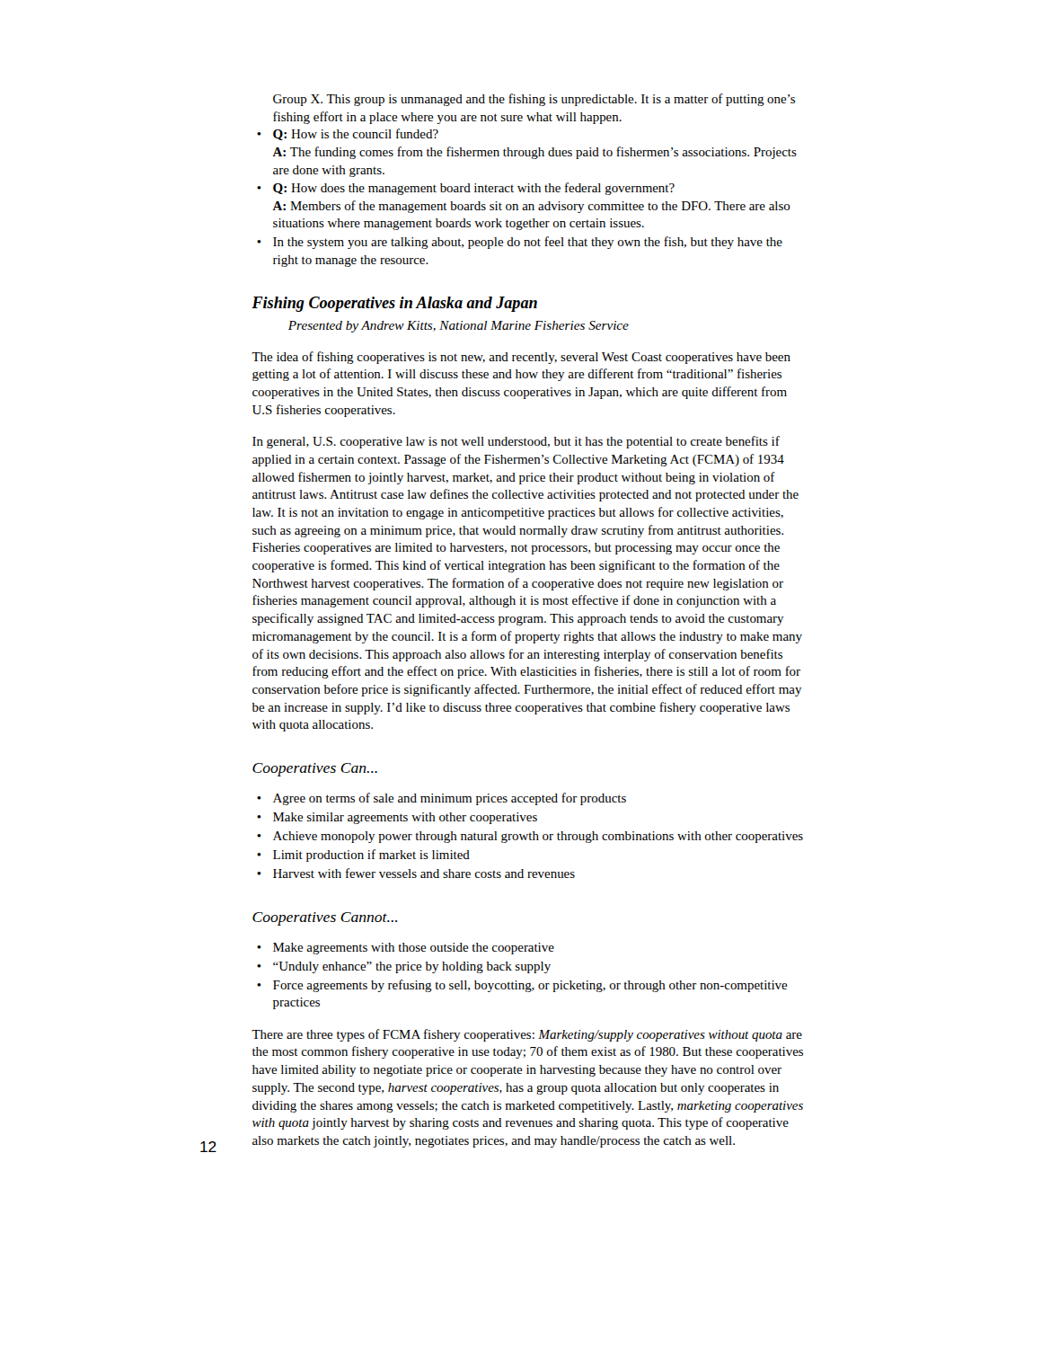Group X. This group is unmanaged and the fishing is unpredictable. It is a matter of putting one’s fishing effort in a place where you are not sure what will happen.
• Q: How is the council funded? A: The funding comes from the fishermen through dues paid to fishermen’s associations. Projects are done with grants.
• Q: How does the management board interact with the federal government? A: Members of the management boards sit on an advisory committee to the DFO. There are also situations where management boards work together on certain issues.
• In the system you are talking about, people do not feel that they own the fish, but they have the right to manage the resource.
Fishing Cooperatives in Alaska and Japan
Presented by Andrew Kitts, National Marine Fisheries Service
The idea of fishing cooperatives is not new, and recently, several West Coast cooperatives have been getting a lot of attention. I will discuss these and how they are different from “traditional” fisheries cooperatives in the United States, then discuss cooperatives in Japan, which are quite different from U.S fisheries cooperatives.
In general, U.S. cooperative law is not well understood, but it has the potential to create benefits if applied in a certain context. Passage of the Fishermen’s Collective Marketing Act (FCMA) of 1934 allowed fishermen to jointly harvest, market, and price their product without being in violation of antitrust laws. Antitrust case law defines the collective activities protected and not protected under the law. It is not an invitation to engage in anticompetitive practices but allows for collective activities, such as agreeing on a minimum price, that would normally draw scrutiny from antitrust authorities. Fisheries cooperatives are limited to harvesters, not processors, but processing may occur once the cooperative is formed. This kind of vertical integration has been significant to the formation of the Northwest harvest cooperatives. The formation of a cooperative does not require new legislation or fisheries management council approval, although it is most effective if done in conjunction with a specifically assigned TAC and limited-access program. This approach tends to avoid the customary micromanagement by the council. It is a form of property rights that allows the industry to make many of its own decisions. This approach also allows for an interesting interplay of conservation benefits from reducing effort and the effect on price. With elasticities in fisheries, there is still a lot of room for conservation before price is significantly affected. Furthermore, the initial effect of reduced effort may be an increase in supply. I’d like to discuss three cooperatives that combine fishery cooperative laws with quota allocations.
Cooperatives Can...
•Agree on terms of sale and minimum prices accepted for products
•Make similar agreements with other cooperatives
•Achieve monopoly power through natural growth or through combinations with other cooperatives
•Limit production if market is limited
•Harvest with fewer vessels and share costs and revenues
Cooperatives Cannot...
•Make agreements with those outside the cooperative
•“Unduly enhance” the price by holding back supply
•Force agreements by refusing to sell, boycotting, or picketing, or through other non-competitive practices
There are three types of FCMA fishery cooperatives: Marketing/supply cooperatives without quota are the most common fishery cooperative in use today; 70 of them exist as of 1980. But these cooperatives have limited ability to negotiate price or cooperate in harvesting because they have no control over supply. The second type, harvest cooperatives, has a group quota allocation but only cooperates in dividing the shares among vessels; the catch is marketed competitively. Lastly, marketing cooperatives with quota jointly harvest by sharing costs and revenues and sharing quota. This type of cooperative also markets the catch jointly, negotiates prices, and may handle/process the catch as well.
12